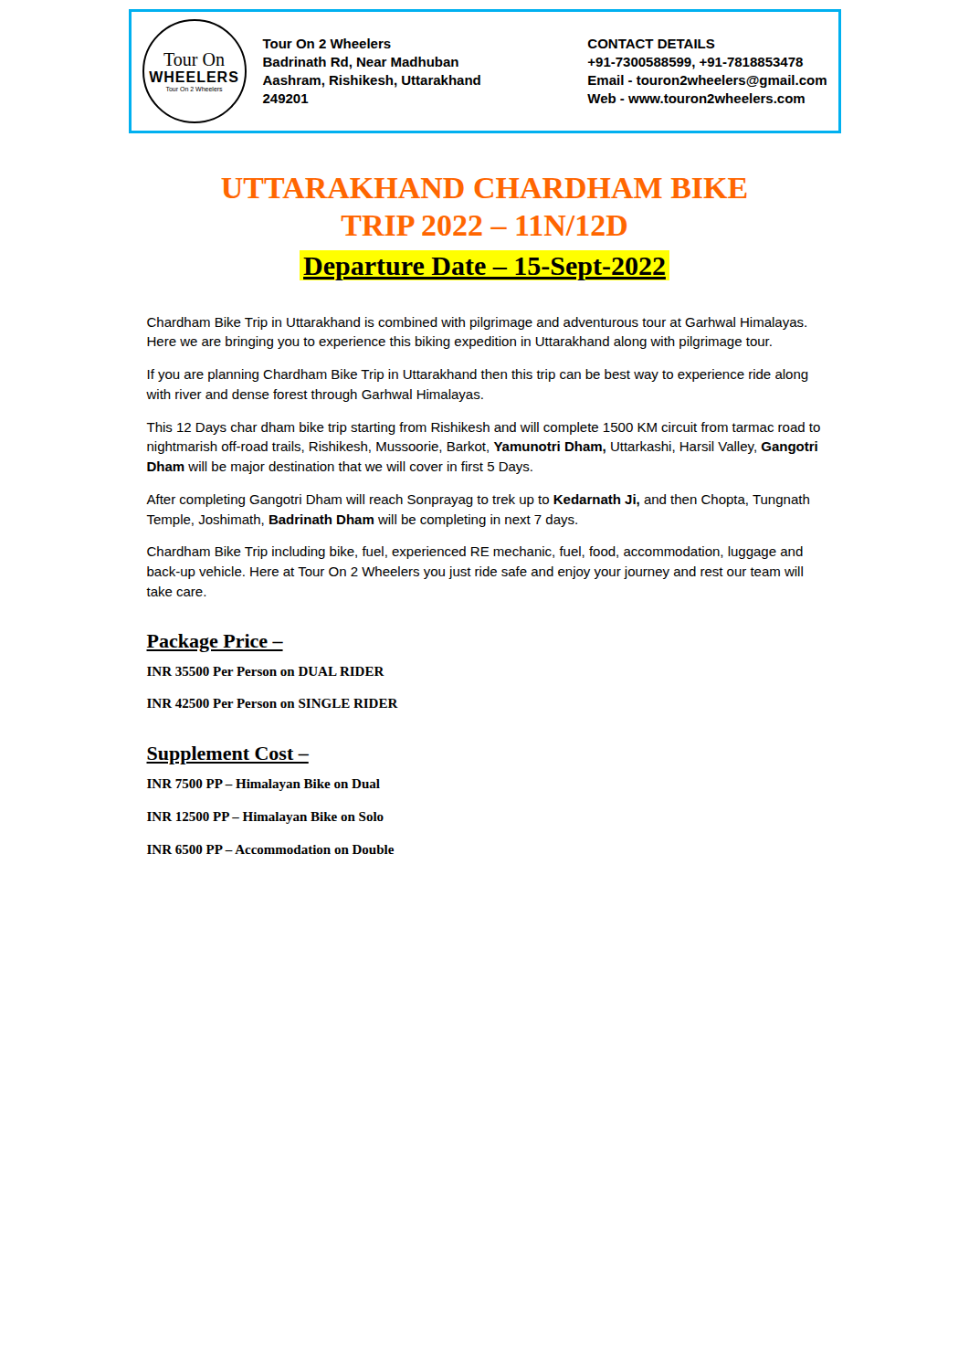Tour On
WHEELERS
Tour On 2 Wheelers
Tour On 2 Wheelers
Badrinath Rd, Near Madhuban
Aashram, Rishikesh, Uttarakhand
249201
CONTACT DETAILS
+91-7300588599, +91-7818853478
Email - touron2wheelers@gmail.com
Web - www.touron2wheelers.com
UTTARAKHAND CHARDHAM BIKE
TRIP 2022 – 11N/12D
Departure Date – 15-Sept-2022
Chardham Bike Trip in Uttarakhand is combined with pilgrimage and adventurous tour at Garhwal Himalayas. Here we are bringing you to experience this biking expedition in Uttarakhand along with pilgrimage tour.
If you are planning Chardham Bike Trip in Uttarakhand then this trip can be best way to experience ride along with river and dense forest through Garhwal Himalayas.
This 12 Days char dham bike trip starting from Rishikesh and will complete 1500 KM circuit from tarmac road to nightmarish off-road trails, Rishikesh, Mussoorie, Barkot, Yamunotri Dham, Uttarkashi, Harsil Valley, Gangotri Dham will be major destination that we will cover in first 5 Days.
After completing Gangotri Dham will reach Sonprayag to trek up to Kedarnath Ji, and then Chopta, Tungnath Temple, Joshimath, Badrinath Dham will be completing in next 7 days.
Chardham Bike Trip including bike, fuel, experienced RE mechanic, fuel, food, accommodation, luggage and back-up vehicle. Here at Tour On 2 Wheelers you just ride safe and enjoy your journey and rest our team will take care.
Package Price –
INR 35500 Per Person on DUAL RIDER
INR 42500 Per Person on SINGLE RIDER
Supplement Cost –
INR 7500 PP – Himalayan Bike on Dual
INR 12500 PP – Himalayan Bike on Solo
INR 6500 PP – Accommodation on Double